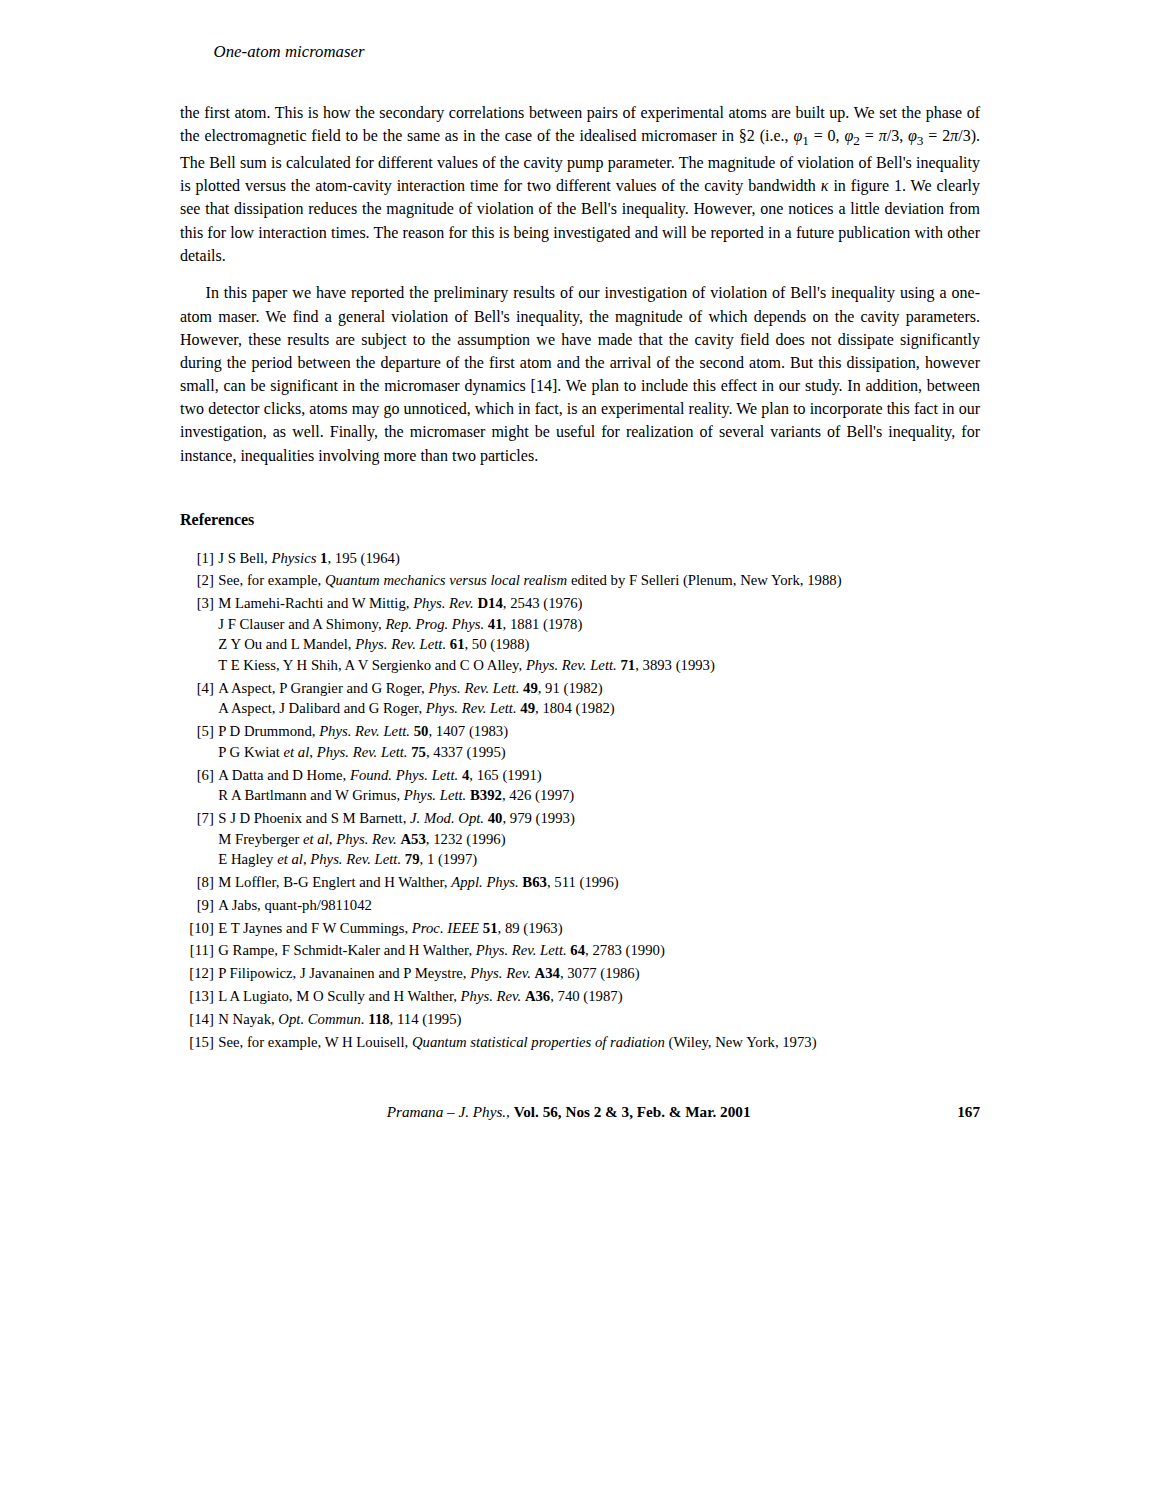One-atom micromaser
the first atom. This is how the secondary correlations between pairs of experimental atoms are built up. We set the phase of the electromagnetic field to be the same as in the case of the idealised micromaser in §2 (i.e., φ1 = 0, φ2 = π/3, φ3 = 2π/3). The Bell sum is calculated for different values of the cavity pump parameter. The magnitude of violation of Bell's inequality is plotted versus the atom-cavity interaction time for two different values of the cavity bandwidth κ in figure 1. We clearly see that dissipation reduces the magnitude of violation of the Bell's inequality. However, one notices a little deviation from this for low interaction times. The reason for this is being investigated and will be reported in a future publication with other details.
In this paper we have reported the preliminary results of our investigation of violation of Bell's inequality using a one-atom maser. We find a general violation of Bell's inequality, the magnitude of which depends on the cavity parameters. However, these results are subject to the assumption we have made that the cavity field does not dissipate significantly during the period between the departure of the first atom and the arrival of the second atom. But this dissipation, however small, can be significant in the micromaser dynamics [14]. We plan to include this effect in our study. In addition, between two detector clicks, atoms may go unnoticed, which in fact, is an experimental reality. We plan to incorporate this fact in our investigation, as well. Finally, the micromaser might be useful for realization of several variants of Bell's inequality, for instance, inequalities involving more than two particles.
References
1 J S Bell, Physics 1, 195 (1964)
2 See, for example, Quantum mechanics versus local realism edited by F Selleri (Plenum, New York, 1988)
3 M Lamehi-Rachti and W Mittig, Phys. Rev. D14, 2543 (1976) J F Clauser and A Shimony, Rep. Prog. Phys. 41, 1881 (1978) Z Y Ou and L Mandel, Phys. Rev. Lett. 61, 50 (1988) T E Kiess, Y H Shih, A V Sergienko and C O Alley, Phys. Rev. Lett. 71, 3893 (1993)
4 A Aspect, P Grangier and G Roger, Phys. Rev. Lett. 49, 91 (1982) A Aspect, J Dalibard and G Roger, Phys. Rev. Lett. 49, 1804 (1982)
5 P D Drummond, Phys. Rev. Lett. 50, 1407 (1983) P G Kwiat et al, Phys. Rev. Lett. 75, 4337 (1995)
6 A Datta and D Home, Found. Phys. Lett. 4, 165 (1991) R A Bartlmann and W Grimus, Phys. Lett. B392, 426 (1997)
7 S J D Phoenix and S M Barnett, J. Mod. Opt. 40, 979 (1993) M Freyberger et al, Phys. Rev. A53, 1232 (1996) E Hagley et al, Phys. Rev. Lett. 79, 1 (1997)
8 M Loffler, B-G Englert and H Walther, Appl. Phys. B63, 511 (1996)
9 A Jabs, quant-ph/9811042
10 E T Jaynes and F W Cummings, Proc. IEEE 51, 89 (1963)
11 G Rampe, F Schmidt-Kaler and H Walther, Phys. Rev. Lett. 64, 2783 (1990)
12 P Filipowicz, J Javanainen and P Meystre, Phys. Rev. A34, 3077 (1986)
13 L A Lugiato, M O Scully and H Walther, Phys. Rev. A36, 740 (1987)
14 N Nayak, Opt. Commun. 118, 114 (1995)
15 See, for example, W H Louisell, Quantum statistical properties of radiation (Wiley, New York, 1973)
Pramana – J. Phys., Vol. 56, Nos 2 & 3, Feb. & Mar. 2001 167